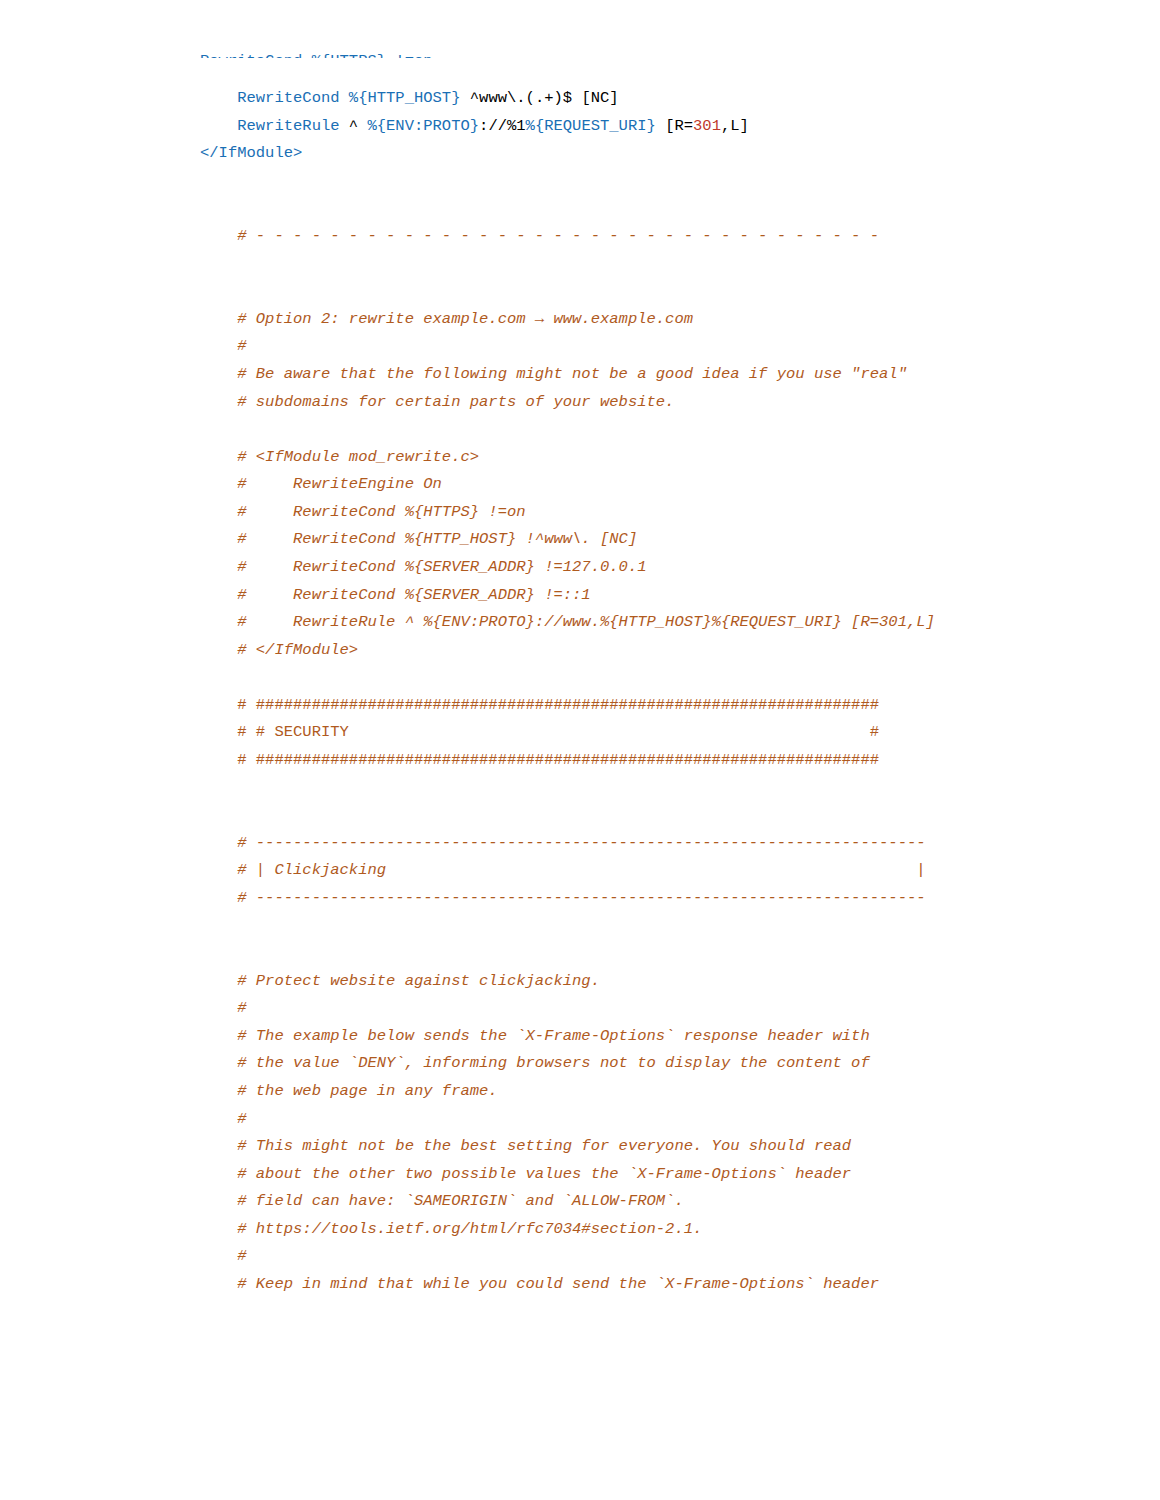RewriteCond %{HTTPS} !=on
    RewriteCond %{HTTP_HOST} ^www\.(.+)$ [NC]
    RewriteRule ^ %{ENV:PROTO}://%1%{REQUEST_URI} [R=301,L]
</IfModule>


    # - - - - - - - - - - - - - - - - - - - - - - - - - - - - - - - - - -


    # Option 2: rewrite example.com → www.example.com
    #
    # Be aware that the following might not be a good idea if you use "real"
    # subdomains for certain parts of your website.

    # <IfModule mod_rewrite.c>
    #     RewriteEngine On
    #     RewriteCond %{HTTPS} !=on
    #     RewriteCond %{HTTP_HOST} !^www\. [NC]
    #     RewriteCond %{SERVER_ADDR} !=127.0.0.1
    #     RewriteCond %{SERVER_ADDR} !=::1
    #     RewriteRule ^ %{ENV:PROTO}://www.%{HTTP_HOST}%{REQUEST_URI} [R=301,L]
    # </IfModule>

    # ###################################################################
    # # SECURITY                                                        #
    # ###################################################################


    # ------------------------------------------------------------------------
    # | Clickjacking                                                         |
    # ------------------------------------------------------------------------


    # Protect website against clickjacking.
    #
    # The example below sends the `X-Frame-Options` response header with
    # the value `DENY`, informing browsers not to display the content of
    # the web page in any frame.
    #
    # This might not be the best setting for everyone. You should read
    # about the other two possible values the `X-Frame-Options` header
    # field can have: `SAMEORIGIN` and `ALLOW-FROM`.
    # https://tools.ietf.org/html/rfc7034#section-2.1.
    #
    # Keep in mind that while you could send the `X-Frame-Options` header